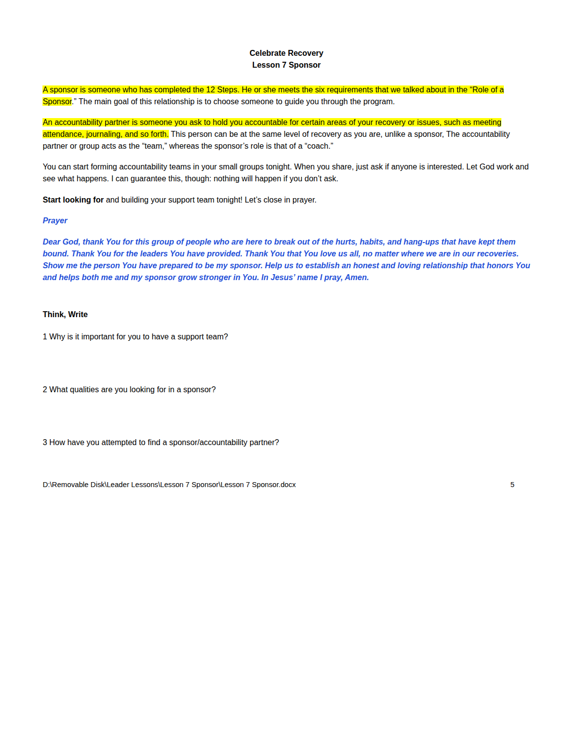Celebrate Recovery Lesson 7 Sponsor
A sponsor is someone who has completed the 12 Steps. He or she meets the six requirements that we talked about in the “Role of a Sponsor.” The main goal of this relationship is to choose someone to guide you through the program.
An accountability partner is someone you ask to hold you accountable for certain areas of your recovery or issues, such as meeting attendance, journaling, and so forth. This person can be at the same level of recovery as you are, unlike a sponsor, The accountability partner or group acts as the “team,” whereas the sponsor’s role is that of a “coach.”
You can start forming accountability teams in your small groups tonight. When you share, just ask if anyone is interested. Let God work and see what happens. I can guarantee this, though: nothing will happen if you don’t ask.
Start looking for and building your support team tonight! Let’s close in prayer.
Prayer
Dear God, thank You for this group of people who are here to break out of the hurts, habits, and hang-ups that have kept them bound. Thank You for the leaders You have provided. Thank You that You love us all, no matter where we are in our recoveries. Show me the person You have prepared to be my sponsor. Help us to establish an honest and loving relationship that honors You and helps both me and my sponsor grow stronger in You. In Jesus’ name I pray, Amen.
Think, Write
1 Why is it important for you to have a support team?
2 What qualities are you looking for in a sponsor?
3 How have you attempted to find a sponsor/accountability partner?
D:\Removable Disk\Leader Lessons\Lesson 7 Sponsor\Lesson 7 Sponsor.docx 5